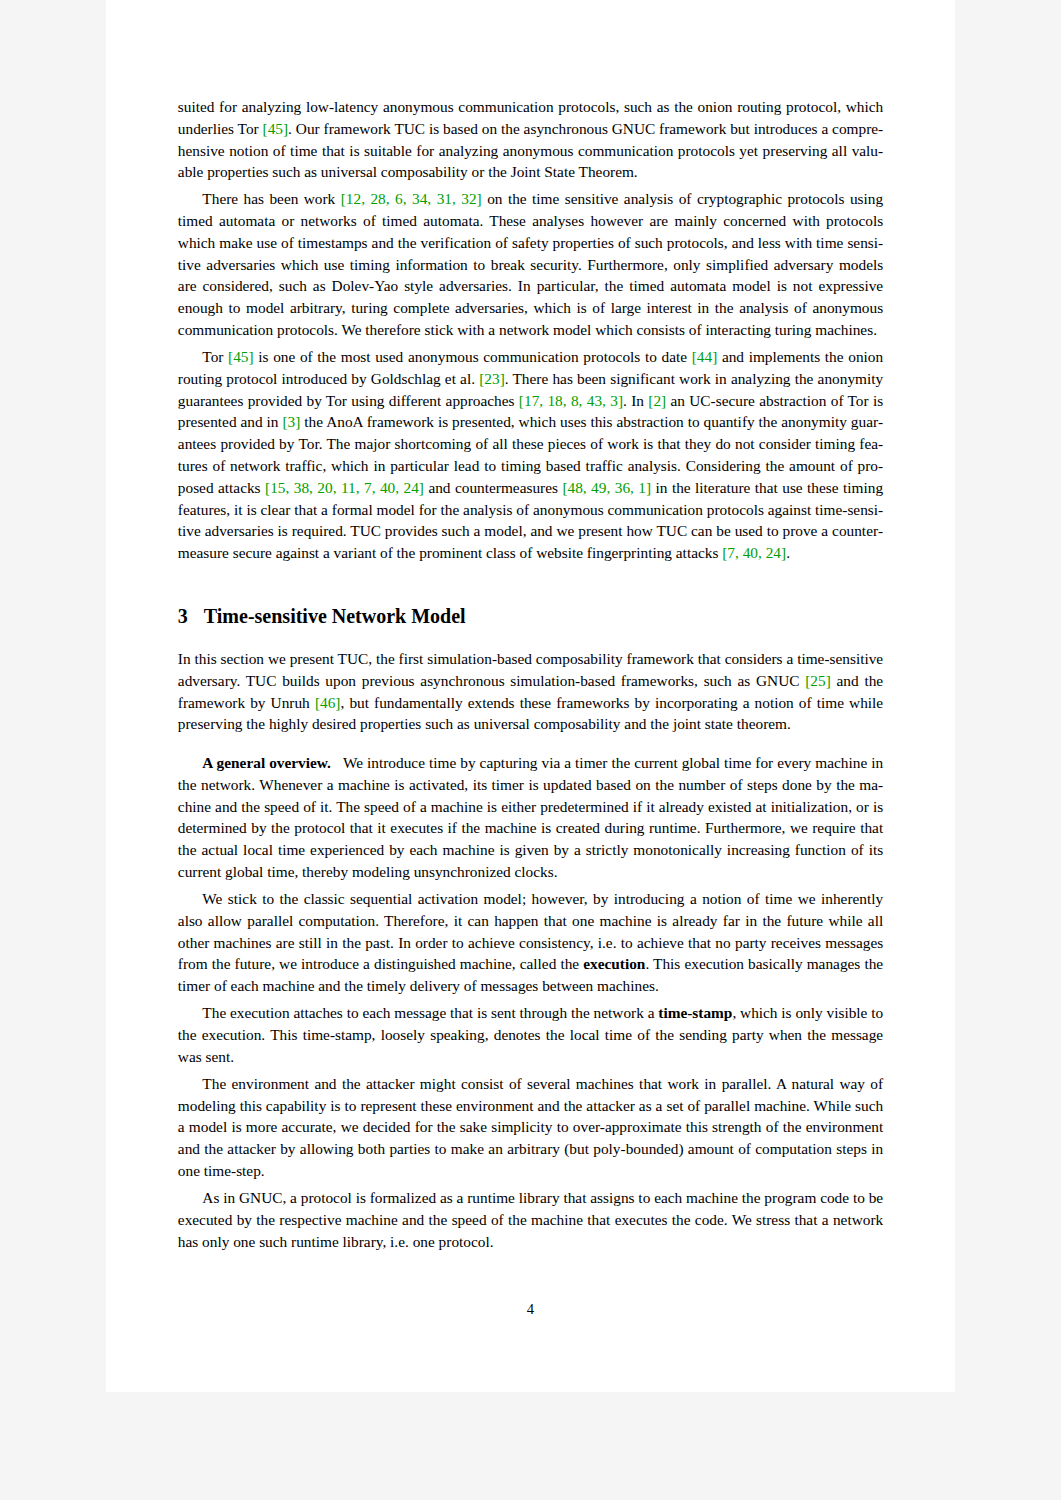suited for analyzing low-latency anonymous communication protocols, such as the onion routing protocol, which underlies Tor [45]. Our framework TUC is based on the asynchronous GNUC framework but introduces a comprehensive notion of time that is suitable for analyzing anonymous communication protocols yet preserving all valuable properties such as universal composability or the Joint State Theorem.
There has been work [12, 28, 6, 34, 31, 32] on the time sensitive analysis of cryptographic protocols using timed automata or networks of timed automata. These analyses however are mainly concerned with protocols which make use of timestamps and the verification of safety properties of such protocols, and less with time sensitive adversaries which use timing information to break security. Furthermore, only simplified adversary models are considered, such as Dolev-Yao style adversaries. In particular, the timed automata model is not expressive enough to model arbitrary, turing complete adversaries, which is of large interest in the analysis of anonymous communication protocols. We therefore stick with a network model which consists of interacting turing machines.
Tor [45] is one of the most used anonymous communication protocols to date [44] and implements the onion routing protocol introduced by Goldschlag et al. [23]. There has been significant work in analyzing the anonymity guarantees provided by Tor using different approaches [17, 18, 8, 43, 3]. In [2] an UC-secure abstraction of Tor is presented and in [3] the AnoA framework is presented, which uses this abstraction to quantify the anonymity guarantees provided by Tor. The major shortcoming of all these pieces of work is that they do not consider timing features of network traffic, which in particular lead to timing based traffic analysis. Considering the amount of proposed attacks [15, 38, 20, 11, 7, 40, 24] and countermeasures [48, 49, 36, 1] in the literature that use these timing features, it is clear that a formal model for the analysis of anonymous communication protocols against time-sensitive adversaries is required. TUC provides such a model, and we present how TUC can be used to prove a countermeasure secure against a variant of the prominent class of website fingerprinting attacks [7, 40, 24].
3 Time-sensitive Network Model
In this section we present TUC, the first simulation-based composability framework that considers a time-sensitive adversary. TUC builds upon previous asynchronous simulation-based frameworks, such as GNUC [25] and the framework by Unruh [46], but fundamentally extends these frameworks by incorporating a notion of time while preserving the highly desired properties such as universal composability and the joint state theorem.
A general overview. We introduce time by capturing via a timer the current global time for every machine in the network. Whenever a machine is activated, its timer is updated based on the number of steps done by the machine and the speed of it. The speed of a machine is either predetermined if it already existed at initialization, or is determined by the protocol that it executes if the machine is created during runtime. Furthermore, we require that the actual local time experienced by each machine is given by a strictly monotonically increasing function of its current global time, thereby modeling unsynchronized clocks.
We stick to the classic sequential activation model; however, by introducing a notion of time we inherently also allow parallel computation. Therefore, it can happen that one machine is already far in the future while all other machines are still in the past. In order to achieve consistency, i.e. to achieve that no party receives messages from the future, we introduce a distinguished machine, called the execution. This execution basically manages the timer of each machine and the timely delivery of messages between machines.
The execution attaches to each message that is sent through the network a time-stamp, which is only visible to the execution. This time-stamp, loosely speaking, denotes the local time of the sending party when the message was sent.
The environment and the attacker might consist of several machines that work in parallel. A natural way of modeling this capability is to represent these environment and the attacker as a set of parallel machine. While such a model is more accurate, we decided for the sake simplicity to over-approximate this strength of the environment and the attacker by allowing both parties to make an arbitrary (but poly-bounded) amount of computation steps in one time-step.
As in GNUC, a protocol is formalized as a runtime library that assigns to each machine the program code to be executed by the respective machine and the speed of the machine that executes the code. We stress that a network has only one such runtime library, i.e. one protocol.
4